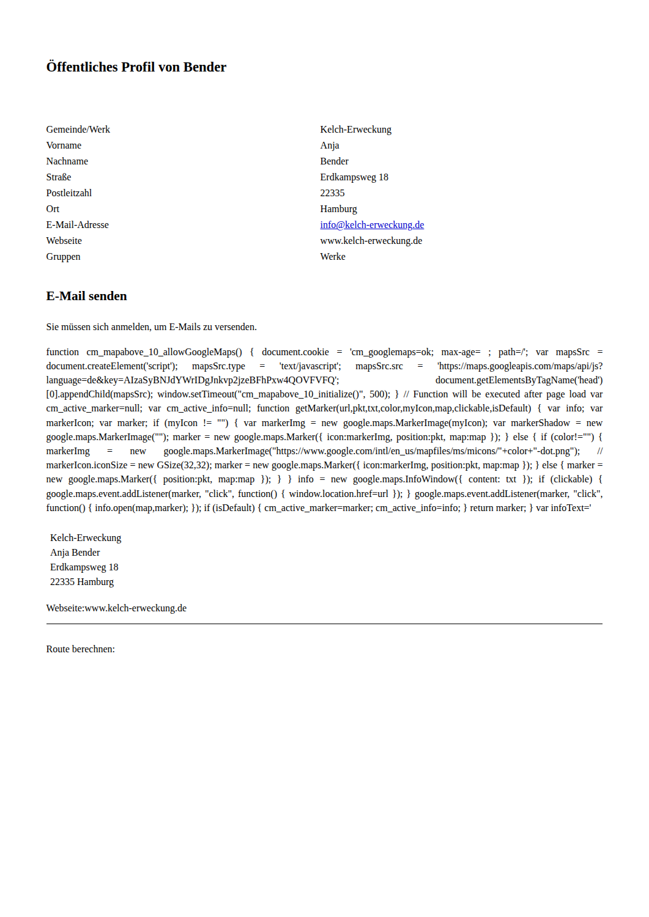Öffentliches Profil von Bender
| Gemeinde/Werk | Kelch-Erweckung |
| Vorname | Anja |
| Nachname | Bender |
| Straße | Erdkampsweg 18 |
| Postleitzahl | 22335 |
| Ort | Hamburg |
| E-Mail-Adresse | info@kelch-erweckung.de |
| Webseite | www.kelch-erweckung.de |
| Gruppen | Werke |
E-Mail senden
Sie müssen sich anmelden, um E-Mails zu versenden.
function cm_mapabove_10_allowGoogleMaps() { document.cookie = 'cm_googlemaps=ok; max-age= ; path=/'; var mapsSrc = document.createElement('script'); mapsSrc.type = 'text/javascript'; mapsSrc.src = 'https://maps.googleapis.com/maps/api/js?language=de&key=AIzaSyBNJdYWrIDgJnkvp2jzeBFhPxw4QOVFVFQ'; document.getElementsByTagName('head')[0].appendChild(mapsSrc); window.setTimeout("cm_mapabove_10_initialize()", 500); } // Function will be executed after page load var cm_active_marker=null; var cm_active_info=null; function getMarker(url,pkt,txt,color,myIcon,map,clickable,isDefault) { var info; var markerIcon; var marker; if (myIcon != "") { var markerImg = new google.maps.MarkerImage(myIcon); var markerShadow = new google.maps.MarkerImage(""); marker = new google.maps.Marker({ icon:markerImg, position:pkt, map:map }); } else { if (color!="") { markerImg = new google.maps.MarkerImage("https://www.google.com/intl/en_us/mapfiles/ms/micons/"+color+"-dot.png"); // markerIcon.iconSize = new GSize(32,32); marker = new google.maps.Marker({ icon:markerImg, position:pkt, map:map }); } else { marker = new google.maps.Marker({ position:pkt, map:map }); } } info = new google.maps.InfoWindow({ content: txt }); if (clickable) { google.maps.event.addListener(marker, "click", function() { window.location.href=url }); } google.maps.event.addListener(marker, "click", function() { info.open(map,marker); }); if (isDefault) { cm_active_marker=marker; cm_active_info=info; } return marker; } var infoText='
Kelch-Erweckung
Anja Bender
Erdkampsweg 18
22335 Hamburg
Webseite:www.kelch-erweckung.de
Route berechnen: